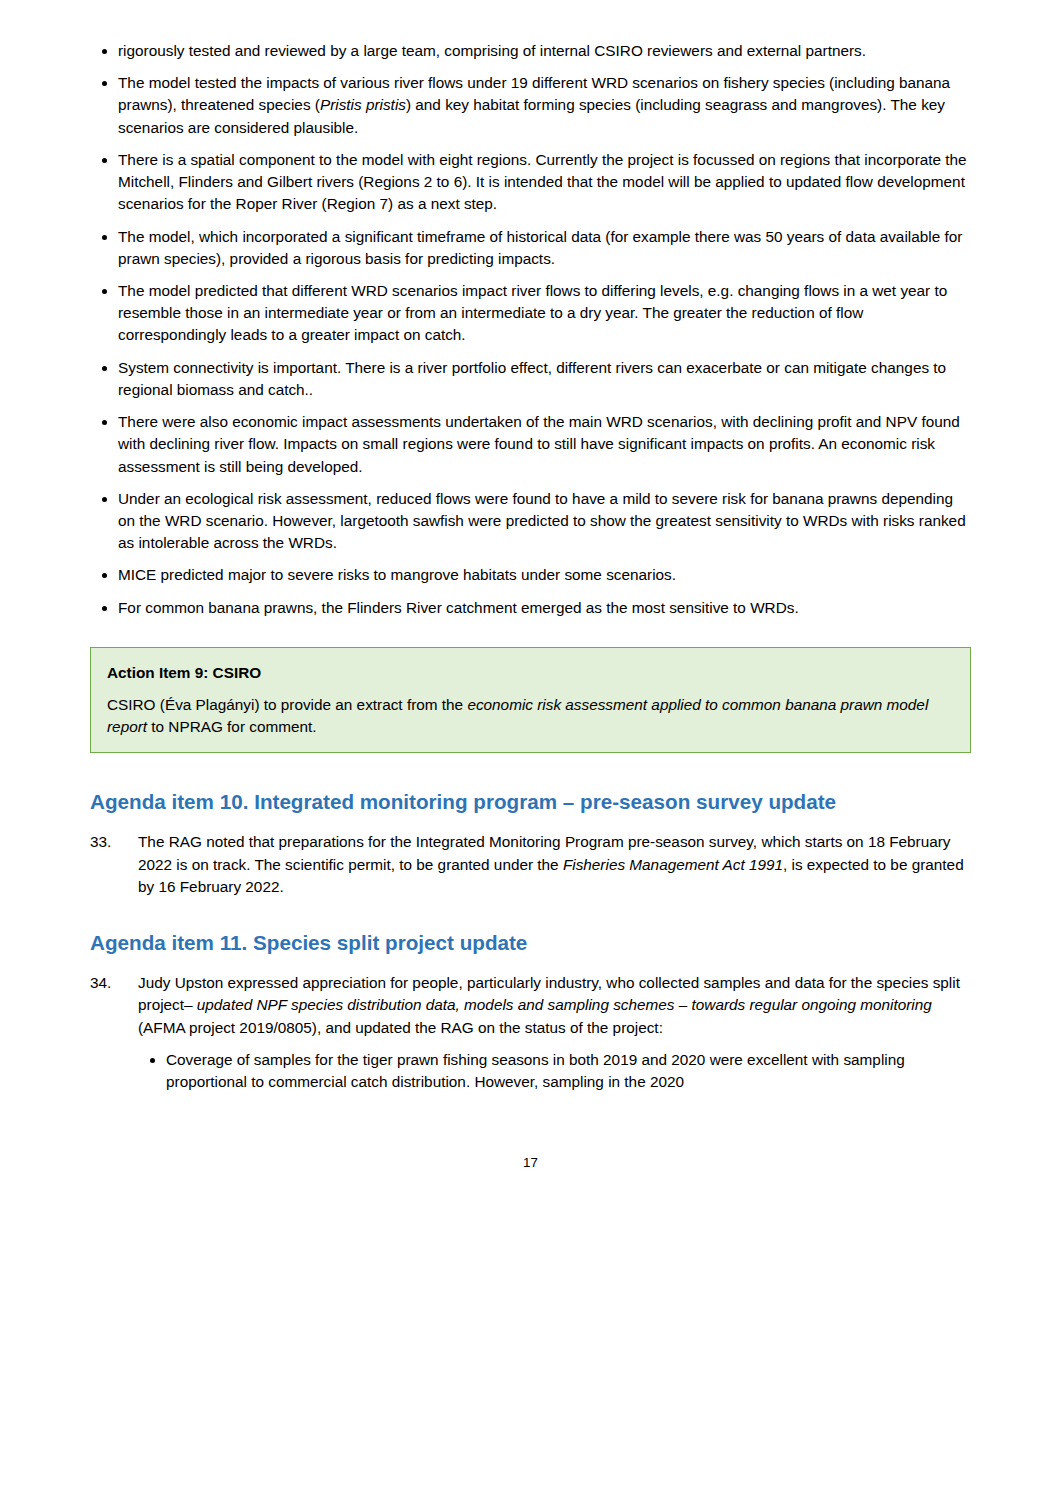rigorously tested and reviewed by a large team, comprising of internal CSIRO reviewers and external partners.
The model tested the impacts of various river flows under 19 different WRD scenarios on fishery species (including banana prawns), threatened species (Pristis pristis) and key habitat forming species (including seagrass and mangroves). The key scenarios are considered plausible.
There is a spatial component to the model with eight regions. Currently the project is focussed on regions that incorporate the Mitchell, Flinders and Gilbert rivers (Regions 2 to 6). It is intended that the model will be applied to updated flow development scenarios for the Roper River (Region 7) as a next step.
The model, which incorporated a significant timeframe of historical data (for example there was 50 years of data available for prawn species), provided a rigorous basis for predicting impacts.
The model predicted that different WRD scenarios impact river flows to differing levels, e.g. changing flows in a wet year to resemble those in an intermediate year or from an intermediate to a dry year. The greater the reduction of flow correspondingly leads to a greater impact on catch.
System connectivity is important. There is a river portfolio effect, different rivers can exacerbate or can mitigate changes to regional biomass and catch..
There were also economic impact assessments undertaken of the main WRD scenarios, with declining profit and NPV found with declining river flow. Impacts on small regions were found to still have significant impacts on profits. An economic risk assessment is still being developed.
Under an ecological risk assessment, reduced flows were found to have a mild to severe risk for banana prawns depending on the WRD scenario. However, largetooth sawfish were predicted to show the greatest sensitivity to WRDs with risks ranked as intolerable across the WRDs.
MICE predicted major to severe risks to mangrove habitats under some scenarios.
For common banana prawns, the Flinders River catchment emerged as the most sensitive to WRDs.
Action Item 9: CSIRO
CSIRO (Éva Plagányi) to provide an extract from the economic risk assessment applied to common banana prawn model report to NPRAG for comment.
Agenda item 10. Integrated monitoring program – pre-season survey update
33.
The RAG noted that preparations for the Integrated Monitoring Program pre-season survey, which starts on 18 February 2022 is on track. The scientific permit, to be granted under the Fisheries Management Act 1991, is expected to be granted by 16 February 2022.
Agenda item 11. Species split project update
34.
Judy Upston expressed appreciation for people, particularly industry, who collected samples and data for the species split project– updated NPF species distribution data, models and sampling schemes – towards regular ongoing monitoring (AFMA project 2019/0805), and updated the RAG on the status of the project:
Coverage of samples for the tiger prawn fishing seasons in both 2019 and 2020 were excellent with sampling proportional to commercial catch distribution. However, sampling in the 2020
17